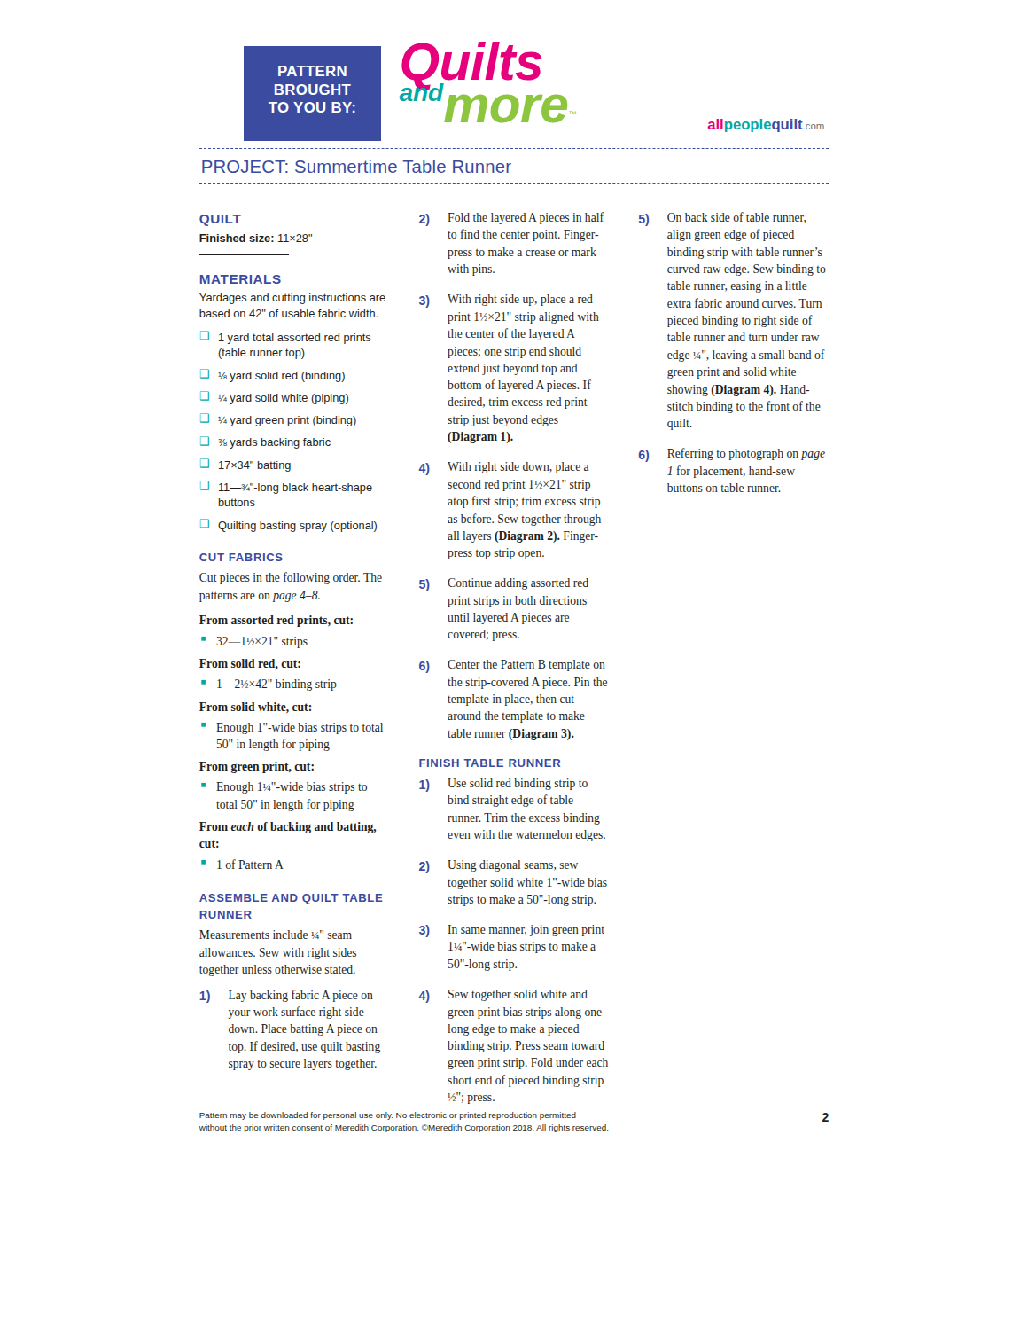PATTERN
BROUGHT
TO YOU BY:
Quilts
and more™
all people quilt.com
PROJECT: Summertime Table Runner
QUILT
Finished size: 11×28"
MATERIALS
Yardages and cutting instructions are based on 42" of usable fabric width.
1 yard total assorted red prints (table runner top)
⅛ yard solid red (binding)
¼ yard solid white (piping)
¼ yard green print (binding)
⅜ yards backing fabric
17×34" batting
11—¾"-long black heart-shape buttons
Quilting basting spray (optional)
CUT FABRICS
Cut pieces in the following order. The patterns are on page 4–8.
From assorted red prints, cut:
32—1½×21" strips
From solid red, cut:
1—2½×42" binding strip
From solid white, cut:
Enough 1"-wide bias strips to total 50" in length for piping
From green print, cut:
Enough 1¼"-wide bias strips to total 50" in length for piping
From each of backing and batting, cut:
1 of Pattern A
ASSEMBLE AND QUILT TABLE RUNNER
Measurements include ¼" seam allowances. Sew with right sides together unless otherwise stated.
Lay backing fabric A piece on your work surface right side down. Place batting A piece on top. If desired, use quilt basting spray to secure layers together.
Fold the layered A pieces in half to find the center point. Finger-press to make a crease or mark with pins.
With right side up, place a red print 1½×21" strip aligned with the center of the layered A pieces; one strip end should extend just beyond top and bottom of layered A pieces. If desired, trim excess red print strip just beyond edges (Diagram 1).
With right side down, place a second red print 1½×21" strip atop first strip; trim excess strip as before. Sew together through all layers (Diagram 2). Finger-press top strip open.
Continue adding assorted red print strips in both directions until layered A pieces are covered; press.
Center the Pattern B template on the strip-covered A piece. Pin the template in place, then cut around the template to make table runner (Diagram 3).
FINISH TABLE RUNNER
Use solid red binding strip to bind straight edge of table runner. Trim the excess binding even with the watermelon edges.
Using diagonal seams, sew together solid white 1"-wide bias strips to make a 50"-long strip.
In same manner, join green print 1¼"-wide bias strips to make a 50"-long strip.
Sew together solid white and green print bias strips along one long edge to make a pieced binding strip. Press seam toward green print strip. Fold under each short end of pieced binding strip ½"; press.
On back side of table runner, align green edge of pieced binding strip with table runner’s curved raw edge. Sew binding to table runner, easing in a little extra fabric around curves. Turn pieced binding to right side of table runner and turn under raw edge ¼", leaving a small band of green print and solid white showing (Diagram 4). Hand-stitch binding to the front of the quilt.
Referring to photograph on page 1 for placement, hand-sew buttons on table runner.
2
Pattern may be downloaded for personal use only. No electronic or printed reproduction permitted
without the prior written consent of Meredith Corporation. ©Meredith Corporation 2018. All rights reserved.